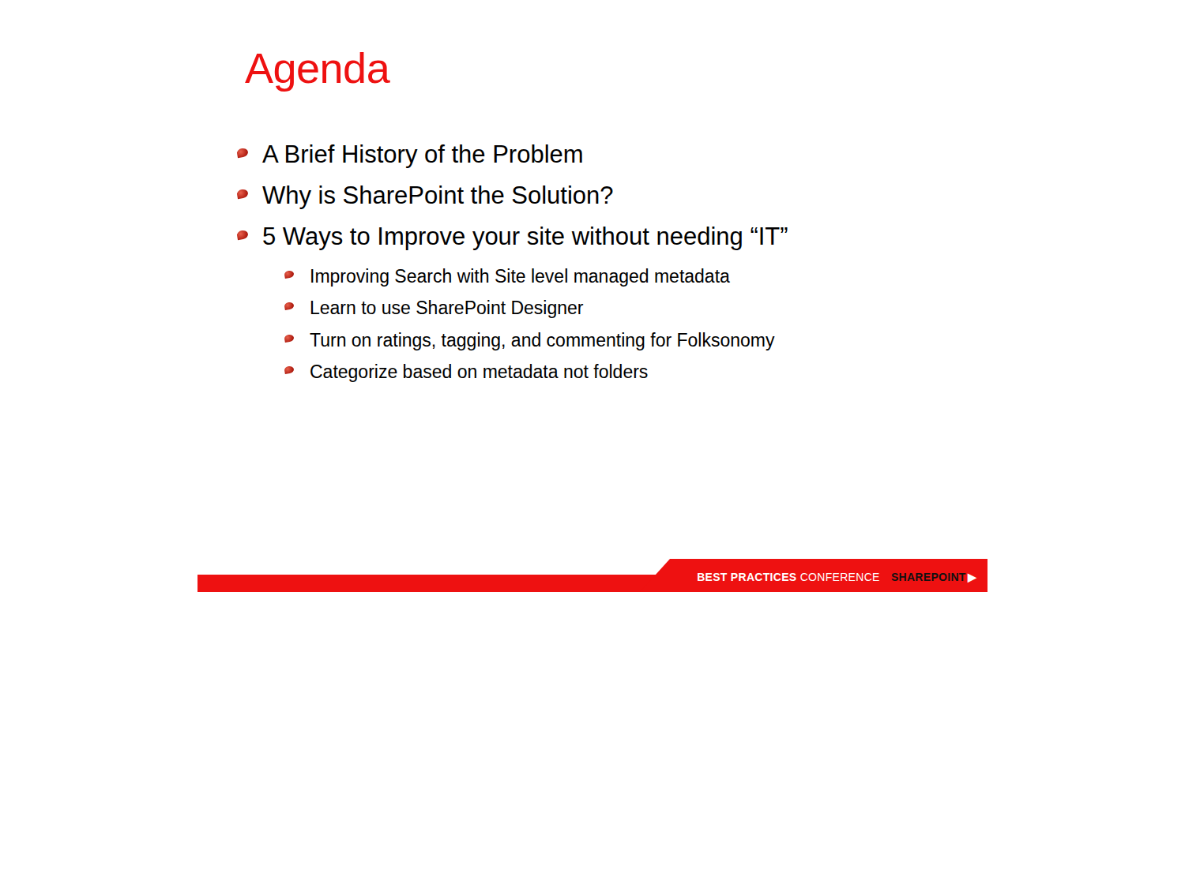Agenda
A Brief History of the Problem
Why is SharePoint the Solution?
5 Ways to Improve your site without needing “IT”
Improving Search with Site level managed metadata
Learn to use SharePoint Designer
Turn on ratings, tagging, and commenting for Folksonomy
Categorize based on metadata not folders
BEST PRACTICES CONFERENCE SHAREPOINT▶